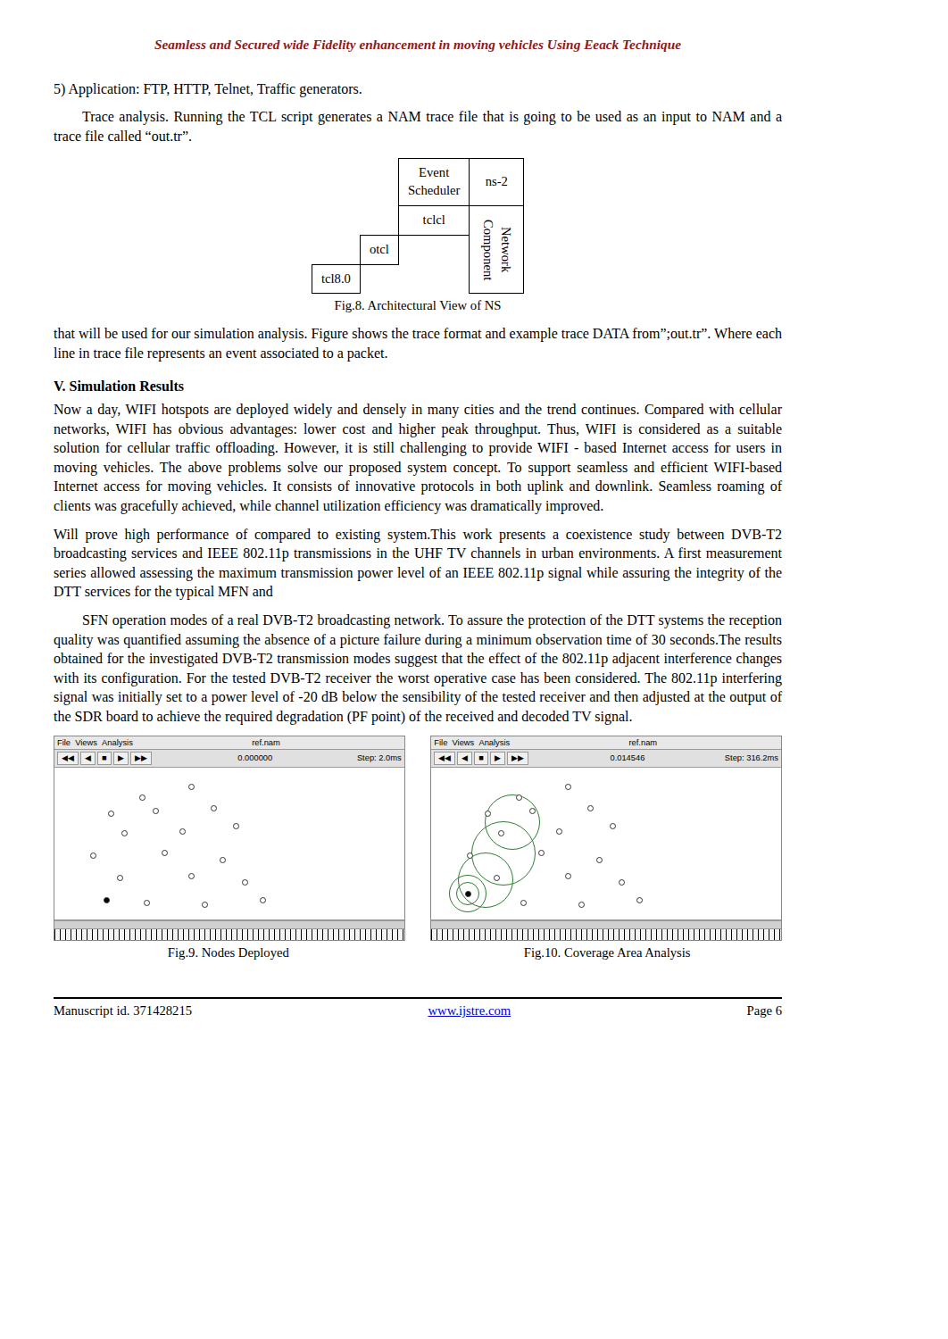Seamless and Secured wide Fidelity enhancement in moving vehicles Using Eeack Technique
5) Application: FTP, HTTP, Telnet, Traffic generators.
Trace analysis. Running the TCL script generates a NAM trace file that is going to be used as an input to NAM and a trace file called “out.tr”.
| | | Event Scheduler | ns-2 |
| | | tclcl | Network Component |
| | otcl | |
| tcl8.0 | | |
Fig.8. Architectural View of NS
that will be used for our simulation analysis. Figure shows the trace format and example trace DATA from”;out.tr”. Where each line in trace file represents an event associated to a packet.
V. Simulation Results
Now a day, WIFI hotspots are deployed widely and densely in many cities and the trend continues. Compared with cellular networks, WIFI has obvious advantages: lower cost and higher peak throughput. Thus, WIFI is considered as a suitable solution for cellular traffic offloading. However, it is still challenging to provide WIFI - based Internet access for users in moving vehicles. The above problems solve our proposed system concept. To support seamless and efficient WIFI-based Internet access for moving vehicles. It consists of innovative protocols in both uplink and downlink. Seamless roaming of clients was gracefully achieved, while channel utilization efficiency was dramatically improved.
Will prove high performance of compared to existing system.This work presents a coexistence study between DVB-T2 broadcasting services and IEEE 802.11p transmissions in the UHF TV channels in urban environments. A first measurement series allowed assessing the maximum transmission power level of an IEEE 802.11p signal while assuring the integrity of the DTT services for the typical MFN and
SFN operation modes of a real DVB-T2 broadcasting network. To assure the protection of the DTT systems the reception quality was quantified assuming the absence of a picture failure during a minimum observation time of 30 seconds.The results obtained for the investigated DVB-T2 transmission modes suggest that the effect of the 802.11p adjacent interference changes with its configuration. For the tested DVB-T2 receiver the worst operative case has been considered. The 802.11p interfering signal was initially set to a power level of -20 dB below the sensibility of the tested receiver and then adjusted at the output of the SDR board to achieve the required degradation (PF point) of the received and decoded TV signal.
File Views Analysis ref.nam
◀◀◀■▶▶▶ 0.000000 Step: 2.0ms
File Views Analysis ref.nam
◀◀◀■▶▶▶ 0.014546 Step: 316.2ms
Fig.9. Nodes Deployed
Fig.10. Coverage Area Analysis
Manuscript id. 371428215 www.ijstre.com Page 6